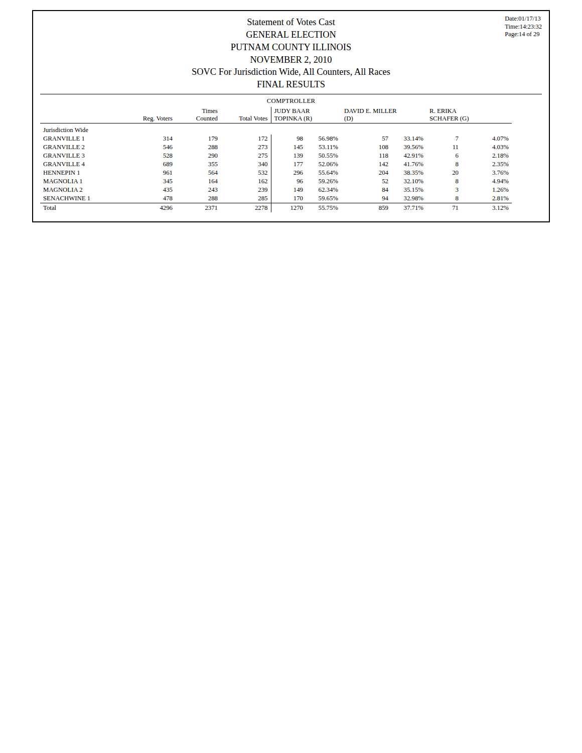Date:01/17/13
Time:14:23:32
Page:14 of 29
Statement of Votes Cast
GENERAL ELECTION
PUTNAM COUNTY ILLINOIS
NOVEMBER 2, 2010
SOVC For Jurisdiction Wide, All Counters, All Races
FINAL RESULTS
COMPTROLLER
| | Reg. Voters | Times Counted | Total Votes | JUDY BAAR TOPINKA (R) | DAVID E. MILLER (D) | R. ERIKA SCHAFER (G) |
| --- | --- | --- | --- | --- | --- | --- |
| Jurisdiction Wide |
| GRANVILLE 1 | 314 | 179 | 172 | 98 | 56.98% | 57 | 33.14% | 7 | 4.07% |
| GRANVILLE 2 | 546 | 288 | 273 | 145 | 53.11% | 108 | 39.56% | 11 | 4.03% |
| GRANVILLE 3 | 528 | 290 | 275 | 139 | 50.55% | 118 | 42.91% | 6 | 2.18% |
| GRANVILLE 4 | 689 | 355 | 340 | 177 | 52.06% | 142 | 41.76% | 8 | 2.35% |
| HENNEPIN 1 | 961 | 564 | 532 | 296 | 55.64% | 204 | 38.35% | 20 | 3.76% |
| MAGNOLIA 1 | 345 | 164 | 162 | 96 | 59.26% | 52 | 32.10% | 8 | 4.94% |
| MAGNOLIA 2 | 435 | 243 | 239 | 149 | 62.34% | 84 | 35.15% | 3 | 1.26% |
| SENACHWINE 1 | 478 | 288 | 285 | 170 | 59.65% | 94 | 32.98% | 8 | 2.81% |
| Total | 4296 | 2371 | 2278 | 1270 | 55.75% | 859 | 37.71% | 71 | 3.12% |